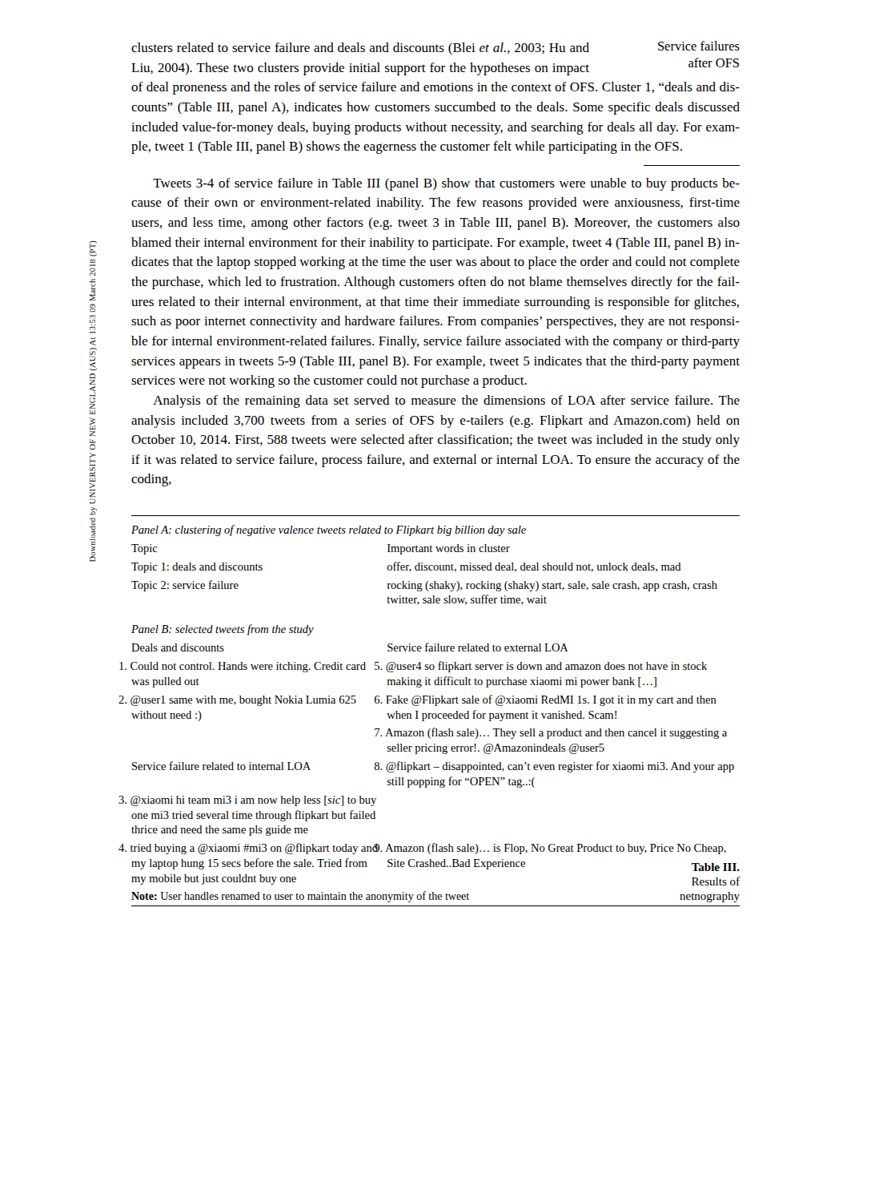Downloaded by UNIVERSITY OF NEW ENGLAND (AUS) At 13:53 09 March 2018 (PT)
Service failures
after OFS
clusters related to service failure and deals and discounts (Blei et al., 2003; Hu and Liu, 2004). These two clusters provide initial support for the hypotheses on impact of deal proneness and the roles of service failure and emotions in the context of OFS. Cluster 1, “deals and discounts” (Table III, panel A), indicates how customers succumbed to the deals. Some specific deals discussed included value-for-money deals, buying products without necessity, and searching for deals all day. For example, tweet 1 (Table III, panel B) shows the eagerness the customer felt while participating in the OFS.
Tweets 3-4 of service failure in Table III (panel B) show that customers were unable to buy products because of their own or environment-related inability. The few reasons provided were anxiousness, first-time users, and less time, among other factors (e.g. tweet 3 in Table III, panel B). Moreover, the customers also blamed their internal environment for their inability to participate. For example, tweet 4 (Table III, panel B) indicates that the laptop stopped working at the time the user was about to place the order and could not complete the purchase, which led to frustration. Although customers often do not blame themselves directly for the failures related to their internal environment, at that time their immediate surrounding is responsible for glitches, such as poor internet connectivity and hardware failures. From companies’ perspectives, they are not responsible for internal environment-related failures. Finally, service failure associated with the company or third-party services appears in tweets 5-9 (Table III, panel B). For example, tweet 5 indicates that the third-party payment services were not working so the customer could not purchase a product.
Analysis of the remaining data set served to measure the dimensions of LOA after service failure. The analysis included 3,700 tweets from a series of OFS by e-tailers (e.g. Flipkart and Amazon.com) held on October 10, 2014. First, 588 tweets were selected after classification; the tweet was included in the study only if it was related to service failure, process failure, and external or internal LOA. To ensure the accuracy of the coding,
| Panel A: clustering of negative valence tweets related to Flipkart big billion day sale |
| Topic | Important words in cluster |
| Topic 1: deals and discounts | offer, discount, missed deal, deal should not, unlock deals, mad |
| Topic 2: service failure | rocking (shaky), rocking (shaky) start, sale, sale crash, app crash, crash twitter, sale slow, suffer time, wait |
| Panel B: selected tweets from the study |
| Deals and discounts | Service failure related to external LOA |
| 1. Could not control. Hands were itching. Credit card was pulled out | 5. @user4 so flipkart server is down and amazon does not have in stock making it difficult to purchase xiaomi mi power bank […] |
| 2. @user1 same with me, bought Nokia Lumia 625 without need :) | 6. Fake @Flipkart sale of @xiaomi RedMI 1s. I got it in my cart and then when I proceeded for payment it vanished. Scam! |
| | 7. Amazon (flash sale)… They sell a product and then cancel it suggesting a seller pricing error!. @Amazonindeals @user5 |
| Service failure related to internal LOA | 8. @flipkart – disappointed, can’t even register for xiaomi mi3. And your app still popping for “OPEN” tag..:( |
| 3. @xiaomi hi team mi3 i am now help less [ sic ] to buy one mi3 tried several time through flipkart but failed thrice and need the same pls guide me | |
| 4. tried buying a @xiaomi #mi3 on @flipkart today and my laptop hung 15 secs before the sale. Tried from my mobile but just couldnt buy one | 9. Amazon (flash sale)… is Flop, No Great Product to buy, Price No Cheap, Site Crashed..Bad Experience |
| Note: User handles renamed to user to maintain the anonymity of the tweet |
Table III.
Results of
netnography